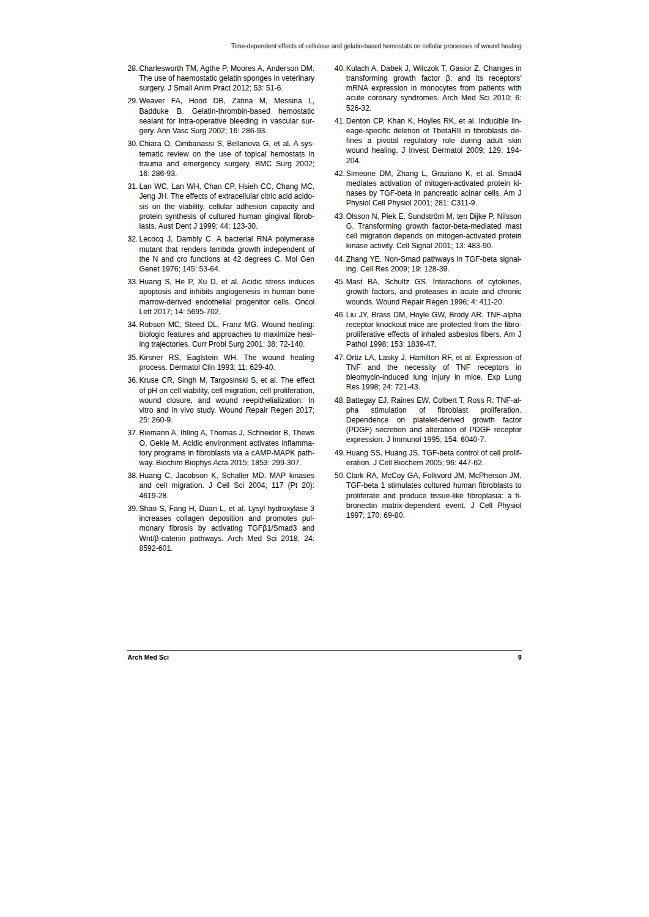Time-dependent effects of cellulose and gelatin-based hemostats on cellular processes of wound healing
Charlesworth TM, Agthe P, Moores A, Anderson DM. The use of haemostatic gelatin sponges in veterinary surgery. J Small Anim Pract 2012; 53: 51-6.
Weaver FA, Hood DB, Zatina M, Messina L, Badduke B. Gelatin-thrombin-based hemostatic sealant for intra-operative bleeding in vascular surgery. Ann Vasc Surg 2002; 16: 286-93.
Chiara O, Cimbanassi S, Bellanova G, et al. A systematic review on the use of topical hemostats in trauma and emergency surgery. BMC Surg 2002; 16: 286-93.
Lan WC, Lan WH, Chan CP, Hsieh CC, Chang MC, Jeng JH. The effects of extracellular citric acid acidosis on the viability, cellular adhesion capacity and protein synthesis of cultured human gingival fibroblasts. Aust Dent J 1999; 44: 123-30.
Lecocq J, Dambly C. A bacterial RNA polymerase mutant that renders lambda growth independent of the N and cro functions at 42 degrees C. Mol Gen Genet 1976; 145: 53-64.
Huang S, He P, Xu D, et al. Acidic stress induces apoptosis and inhibits angiogenesis in human bone marrow-derived endothelial progenitor cells. Oncol Lett 2017; 14: 5695-702.
Robson MC, Steed DL, Franz MG. Wound healing: biologic features and approaches to maximize healing trajectories. Curr Probl Surg 2001; 38: 72-140.
Kirsner RS, Eaglstein WH. The wound healing process. Dermatol Clin 1993; 11: 629-40.
Kruse CR, Singh M, Targosinski S, et al. The effect of pH on cell viability, cell migration, cell proliferation, wound closure, and wound reepithelialization: In vitro and in vivo study. Wound Repair Regen 2017; 25: 260-9.
Riemann A, Ihling A, Thomas J, Schneider B, Thews O, Gekle M. Acidic environment activates inflammatory programs in fibroblasts via a cAMP-MAPK pathway. Biochim Biophys Acta 2015; 1853: 299-307.
Huang C, Jacobson K, Schaller MD. MAP kinases and cell migration. J Cell Sci 2004; 117 (Pt 20): 4619-28.
Shao S, Fang H, Duan L, et al. Lysyl hydroxylase 3 increases collagen deposition and promotes pulmonary fibrosis by activating TGFβ1/Smad3 and Wnt/β-catenin pathways. Arch Med Sci 2018; 24: 8592-601.
Kulach A, Dabek J, Wilczok T, Gasior Z. Changes in transforming growth factor β; and its receptors' mRNA expression in monocytes from patients with acute coronary syndromes. Arch Med Sci 2010; 6: 526-32.
Denton CP, Khan K, Hoyles RK, et al. Inducible lineage-specific deletion of TbetaRII in fibroblasts defines a pivotal regulatory role during adult skin wound healing. J Invest Dermatol 2009; 129: 194-204.
Simeone DM, Zhang L, Graziano K, et al. Smad4 mediates activation of mitogen-activated protein kinases by TGF-beta in pancreatic acinar cells. Am J Physiol Cell Physiol 2001; 281: C311-9.
Olsson N, Piek E, Sundström M, ten Dijke P, Nilsson G. Transforming growth factor-beta-mediated mast cell migration depends on mitogen-activated protein kinase activity. Cell Signal 2001; 13: 483-90.
Zhang YE. Non-Smad pathways in TGF-beta signaling. Cell Res 2009; 19: 128-39.
Mast BA, Schultz GS. Interactions of cytokines, growth factors, and proteases in acute and chronic wounds. Wound Repair Regen 1996; 4: 411-20.
Liu JY, Brass DM, Hoyle GW, Brody AR. TNF-alpha receptor knockout mice are protected from the fibroproliferative effects of inhaled asbestos fibers. Am J Pathol 1998; 153: 1839-47.
Ortiz LA, Lasky J, Hamilton RF, et al. Expression of TNF and the necessity of TNF receptors in bleomycin-induced lung injury in mice. Exp Lung Res 1998; 24: 721-43.
Battegay EJ, Raines EW, Colbert T, Ross R: TNF-alpha stimulation of fibroblast proliferation. Dependence on platelet-derived growth factor (PDGF) secretion and alteration of PDGF receptor expression. J Immunol 1995; 154: 6040-7.
Huang SS, Huang JS. TGF-beta control of cell proliferation. J Cell Biochem 2005; 96: 447-62.
Clark RA, McCoy GA, Folkvord JM, McPherson JM. TGF-beta 1 stimulates cultured human fibroblasts to proliferate and produce tissue-like fibroplasia: a fibronectin matrix-dependent event. J Cell Physiol 1997; 170: 69-80.
Arch Med Sci 9